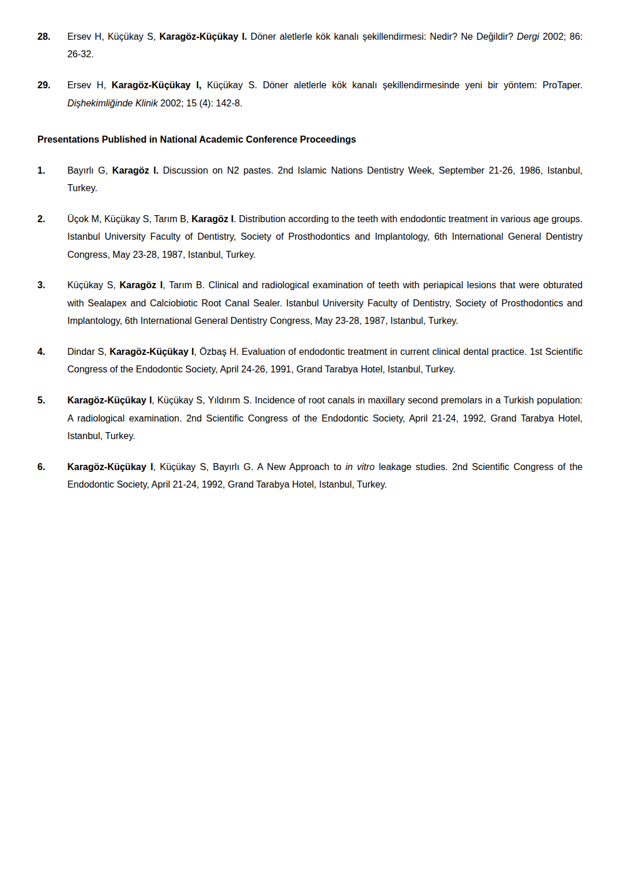28. Ersev H, Küçükay S, Karagöz-Küçükay I. Döner aletlerle kök kanalı şekillendirmesi: Nedir? Ne Değildir? Dergi 2002; 86: 26-32.
29. Ersev H, Karagöz-Küçükay I, Küçükay S. Döner aletlerle kök kanalı şekillendirmesinde yeni bir yöntem: ProTaper. Dişhekimliğinde Klinik 2002; 15 (4): 142-8.
Presentations Published in National Academic Conference Proceedings
1. Bayırlı G, Karagöz I. Discussion on N2 pastes. 2nd Islamic Nations Dentistry Week, September 21-26, 1986, Istanbul, Turkey.
2. Üçok M, Küçükay S, Tarım B, Karagöz I. Distribution according to the teeth with endodontic treatment in various age groups. Istanbul University Faculty of Dentistry, Society of Prosthodontics and Implantology, 6th International General Dentistry Congress, May 23-28, 1987, Istanbul, Turkey.
3. Küçükay S, Karagöz I, Tarım B. Clinical and radiological examination of teeth with periapical lesions that were obturated with Sealapex and Calciobiotic Root Canal Sealer. Istanbul University Faculty of Dentistry, Society of Prosthodontics and Implantology, 6th International General Dentistry Congress, May 23-28, 1987, Istanbul, Turkey.
4. Dindar S, Karagöz-Küçükay I, Özbaş H. Evaluation of endodontic treatment in current clinical dental practice. 1st Scientific Congress of the Endodontic Society, April 24-26, 1991, Grand Tarabya Hotel, Istanbul, Turkey.
5. Karagöz-Küçükay I, Küçükay S, Yıldırım S. Incidence of root canals in maxillary second premolars in a Turkish population: A radiological examination. 2nd Scientific Congress of the Endodontic Society, April 21-24, 1992, Grand Tarabya Hotel, Istanbul, Turkey.
6. Karagöz-Küçükay I, Küçükay S, Bayırlı G. A New Approach to in vitro leakage studies. 2nd Scientific Congress of the Endodontic Society, April 21-24, 1992, Grand Tarabya Hotel, Istanbul, Turkey.